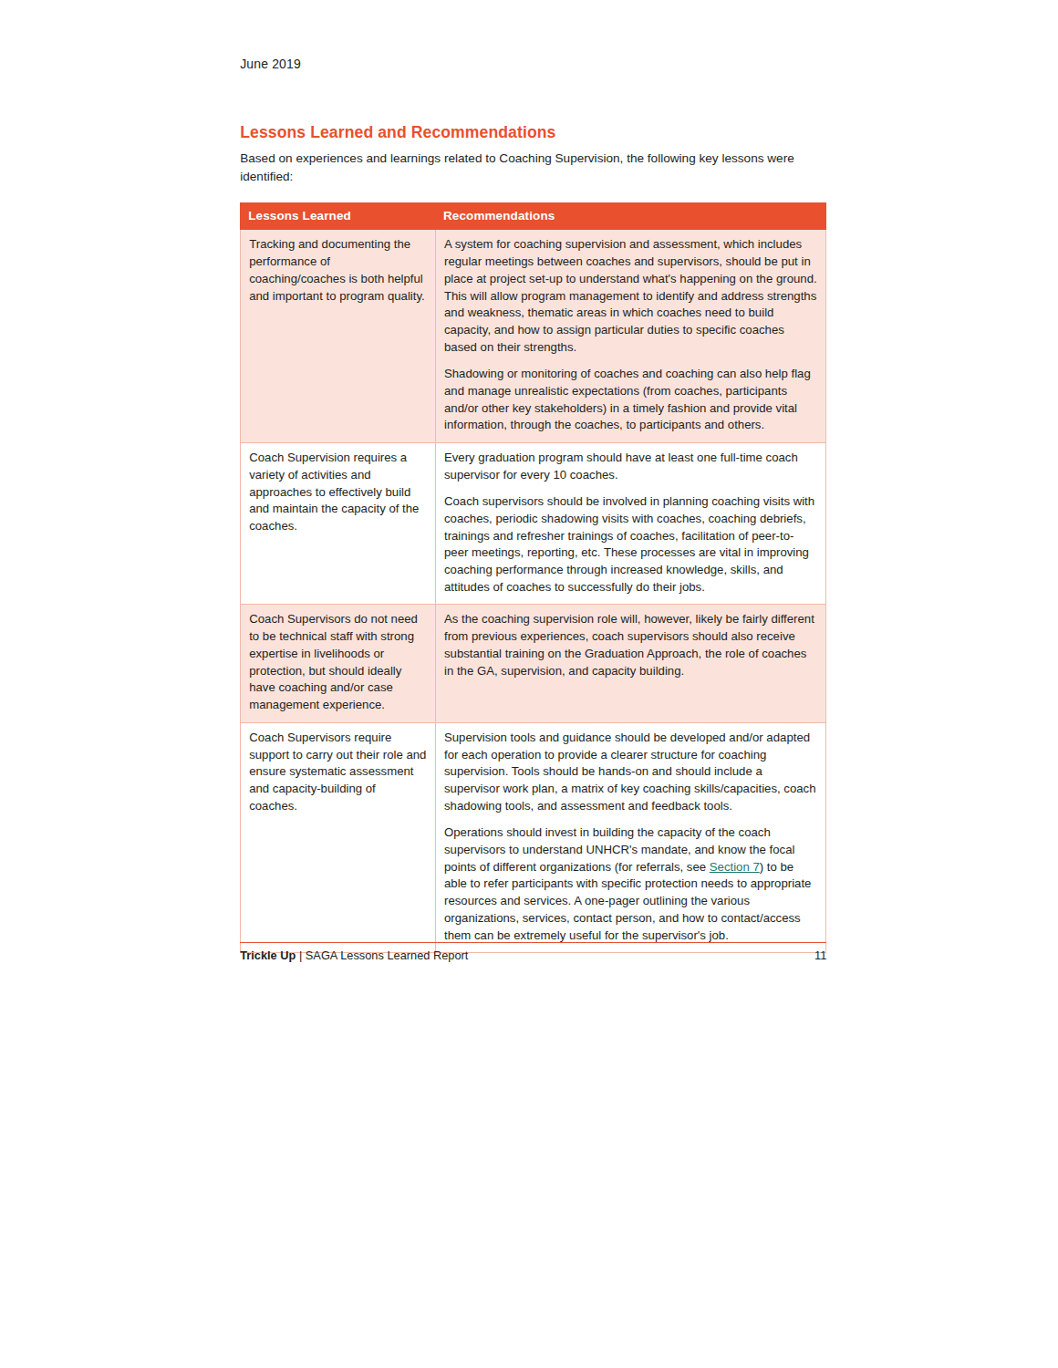June 2019
Lessons Learned and Recommendations
Based on experiences and learnings related to Coaching Supervision, the following key lessons were identified:
| Lessons Learned | Recommendations |
| --- | --- |
| Tracking and documenting the performance of coaching/coaches is both helpful and important to program quality. | A system for coaching supervision and assessment, which includes regular meetings between coaches and supervisors, should be put in place at project set-up to understand what's happening on the ground. This will allow program management to identify and address strengths and weakness, thematic areas in which coaches need to build capacity, and how to assign particular duties to specific coaches based on their strengths. Shadowing or monitoring of coaches and coaching can also help flag and manage unrealistic expectations (from coaches, participants and/or other key stakeholders) in a timely fashion and provide vital information, through the coaches, to participants and others. |
| Coach Supervision requires a variety of activities and approaches to effectively build and maintain the capacity of the coaches. | Every graduation program should have at least one full-time coach supervisor for every 10 coaches. Coach supervisors should be involved in planning coaching visits with coaches, periodic shadowing visits with coaches, coaching debriefs, trainings and refresher trainings of coaches, facilitation of peer-to-peer meetings, reporting, etc. These processes are vital in improving coaching performance through increased knowledge, skills, and attitudes of coaches to successfully do their jobs. |
| Coach Supervisors do not need to be technical staff with strong expertise in livelihoods or protection, but should ideally have coaching and/or case management experience. | As the coaching supervision role will, however, likely be fairly different from previous experiences, coach supervisors should also receive substantial training on the Graduation Approach, the role of coaches in the GA, supervision, and capacity building. |
| Coach Supervisors require support to carry out their role and ensure systematic assessment and capacity-building of coaches. | Supervision tools and guidance should be developed and/or adapted for each operation to provide a clearer structure for coaching supervision. Tools should be hands-on and should include a supervisor work plan, a matrix of key coaching skills/capacities, coach shadowing tools, and assessment and feedback tools. Operations should invest in building the capacity of the coach supervisors to understand UNHCR's mandate, and know the focal points of different organizations (for referrals, see Section 7 ) to be able to refer participants with specific protection needs to appropriate resources and services. A one-pager outlining the various organizations, services, contact person, and how to contact/access them can be extremely useful for the supervisor's job. |
Trickle Up | SAGA Lessons Learned Report
11